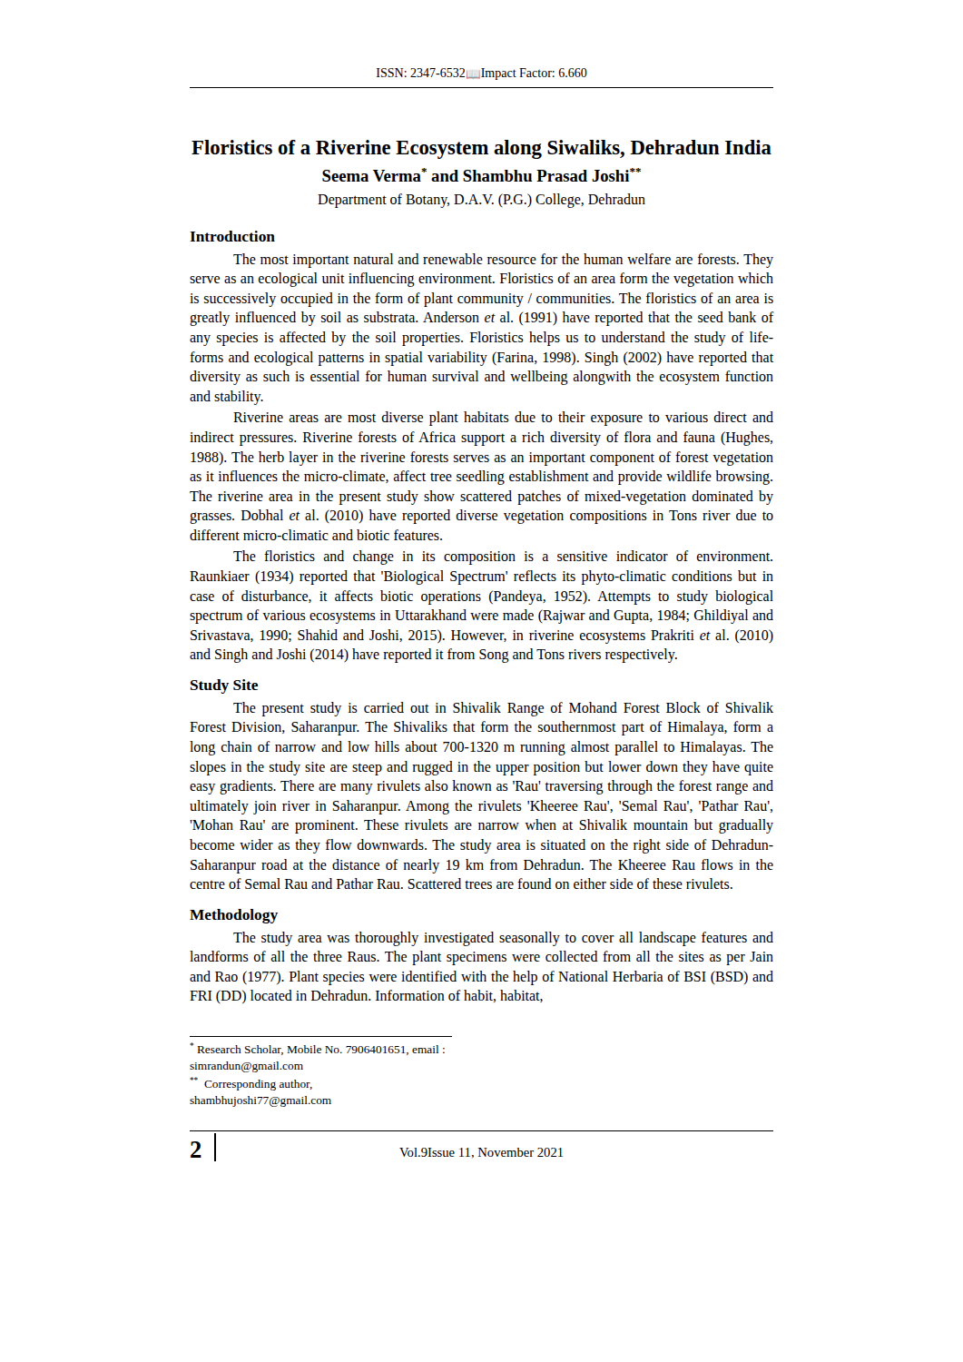ISSN: 2347-6532📖Impact Factor: 6.660
Floristics of a Riverine Ecosystem along Siwaliks, Dehradun India
Seema Verma* and Shambhu Prasad Joshi**
Department of Botany, D.A.V. (P.G.) College, Dehradun
Introduction
The most important natural and renewable resource for the human welfare are forests. They serve as an ecological unit influencing environment. Floristics of an area form the vegetation which is successively occupied in the form of plant community / communities. The floristics of an area is greatly influenced by soil as substrata. Anderson et al. (1991) have reported that the seed bank of any species is affected by the soil properties. Floristics helps us to understand the study of life-forms and ecological patterns in spatial variability (Farina, 1998). Singh (2002) have reported that diversity as such is essential for human survival and wellbeing alongwith the ecosystem function and stability.
Riverine areas are most diverse plant habitats due to their exposure to various direct and indirect pressures. Riverine forests of Africa support a rich diversity of flora and fauna (Hughes, 1988). The herb layer in the riverine forests serves as an important component of forest vegetation as it influences the micro-climate, affect tree seedling establishment and provide wildlife browsing. The riverine area in the present study show scattered patches of mixed-vegetation dominated by grasses. Dobhal et al. (2010) have reported diverse vegetation compositions in Tons river due to different micro-climatic and biotic features.
The floristics and change in its composition is a sensitive indicator of environment. Raunkiaer (1934) reported that 'Biological Spectrum' reflects its phyto-climatic conditions but in case of disturbance, it affects biotic operations (Pandeya, 1952). Attempts to study biological spectrum of various ecosystems in Uttarakhand were made (Rajwar and Gupta, 1984; Ghildiyal and Srivastava, 1990; Shahid and Joshi, 2015). However, in riverine ecosystems Prakriti et al. (2010) and Singh and Joshi (2014) have reported it from Song and Tons rivers respectively.
Study Site
The present study is carried out in Shivalik Range of Mohand Forest Block of Shivalik Forest Division, Saharanpur. The Shivaliks that form the southernmost part of Himalaya, form a long chain of narrow and low hills about 700-1320 m running almost parallel to Himalayas. The slopes in the study site are steep and rugged in the upper position but lower down they have quite easy gradients. There are many rivulets also known as 'Rau' traversing through the forest range and ultimately join river in Saharanpur. Among the rivulets 'Kheeree Rau', 'Semal Rau', 'Pathar Rau', 'Mohan Rau' are prominent. These rivulets are narrow when at Shivalik mountain but gradually become wider as they flow downwards. The study area is situated on the right side of Dehradun-Saharanpur road at the distance of nearly 19 km from Dehradun. The Kheeree Rau flows in the centre of Semal Rau and Pathar Rau. Scattered trees are found on either side of these rivulets.
Methodology
The study area was thoroughly investigated seasonally to cover all landscape features and landforms of all the three Raus. The plant specimens were collected from all the sites as per Jain and Rao (1977). Plant species were identified with the help of National Herbaria of BSI (BSD) and FRI (DD) located in Dehradun. Information of habit, habitat,
* Research Scholar, Mobile No. 7906401651, email : simrandun@gmail.com
** Corresponding author, shambhujoshi77@gmail.com
2
Vol.9Issue 11, November 2021